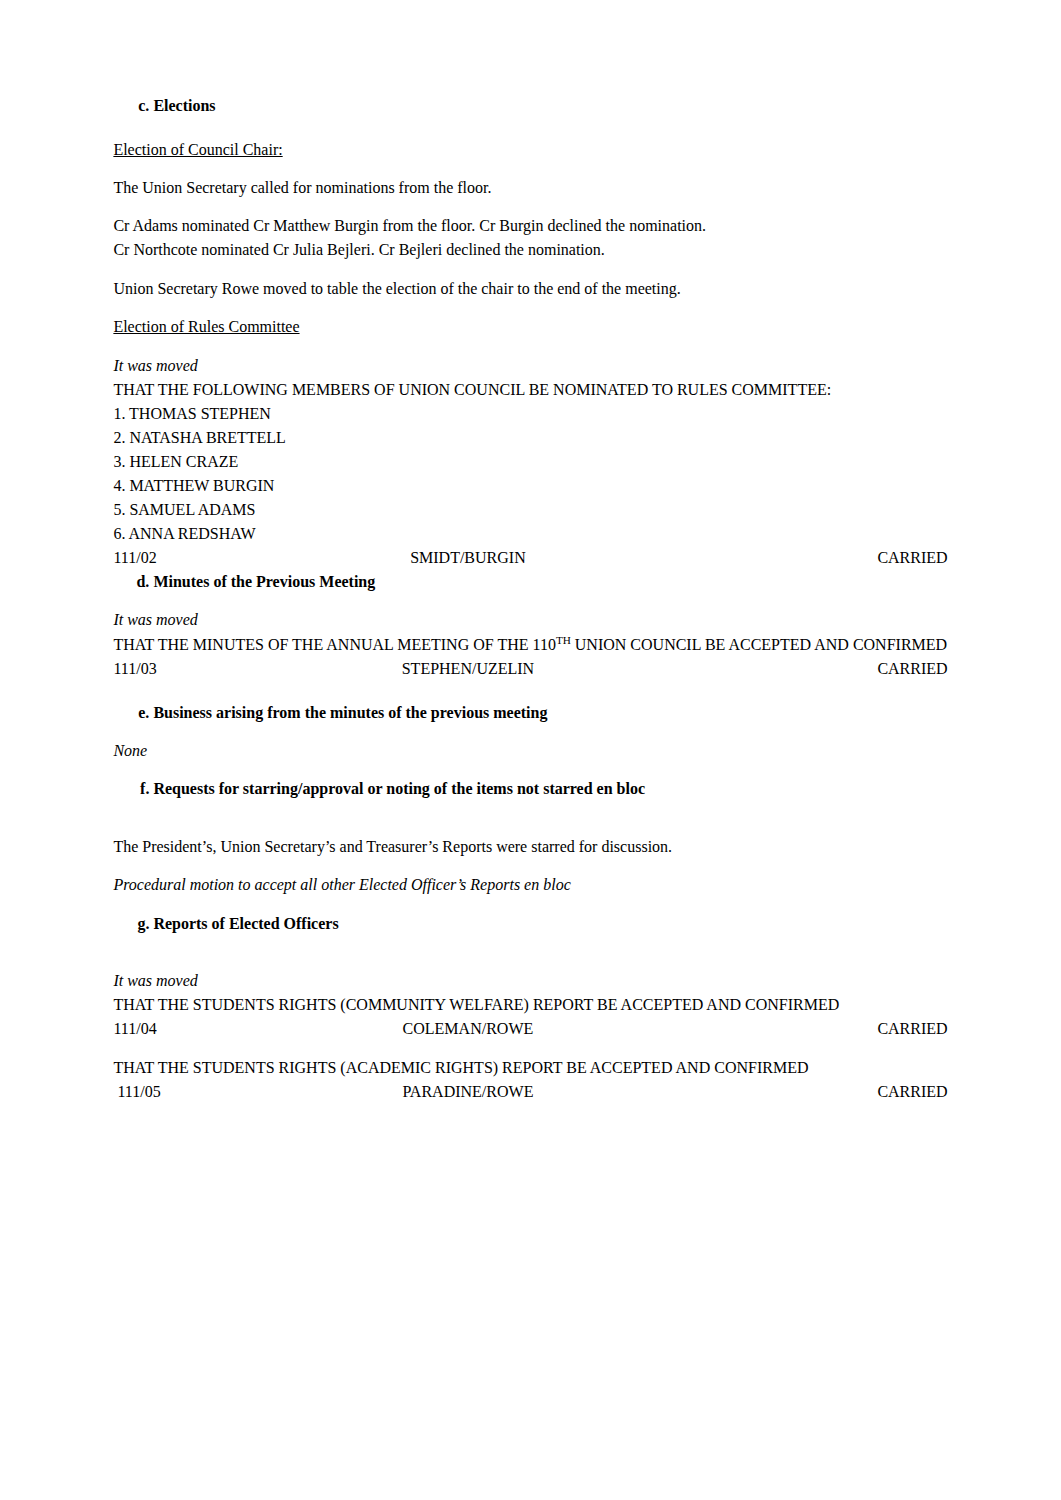Elections
Election of Council Chair:
The Union Secretary called for nominations from the floor.
Cr Adams nominated Cr Matthew Burgin from the floor. Cr Burgin declined the nomination.
Cr Northcote nominated Cr Julia Bejleri. Cr Bejleri declined the nomination.
Union Secretary Rowe moved to table the election of the chair to the end of the meeting.
Election of Rules Committee
It was moved
THAT THE FOLLOWING MEMBERS OF UNION COUNCIL BE NOMINATED TO RULES COMMITTEE:
1. THOMAS STEPHEN
2. NATASHA BRETTELL
3. HELEN CRAZE
4. MATTHEW BURGIN
5. SAMUEL ADAMS
6. ANNA REDSHAW
| 111/02 | SMIDT/BURGIN | CARRIED |
Minutes of the Previous Meeting
It was moved
THAT THE MINUTES OF THE ANNUAL MEETING OF THE 110TH UNION COUNCIL BE ACCEPTED AND CONFIRMED
| 111/03 | STEPHEN/UZELIN | CARRIED |
Business arising from the minutes of the previous meeting
None
Requests for starring/approval or noting of the items not starred en bloc
The President’s, Union Secretary’s and Treasurer’s Reports were starred for discussion.
Procedural motion to accept all other Elected Officer’s Reports en bloc
Reports of Elected Officers
It was moved
THAT THE STUDENTS RIGHTS (COMMUNITY WELFARE) REPORT BE ACCEPTED AND CONFIRMED
| 111/04 | COLEMAN/ROWE | CARRIED |
THAT THE STUDENTS RIGHTS (ACADEMIC RIGHTS) REPORT BE ACCEPTED AND CONFIRMED
| 111/05 | PARADINE/ROWE | CARRIED |